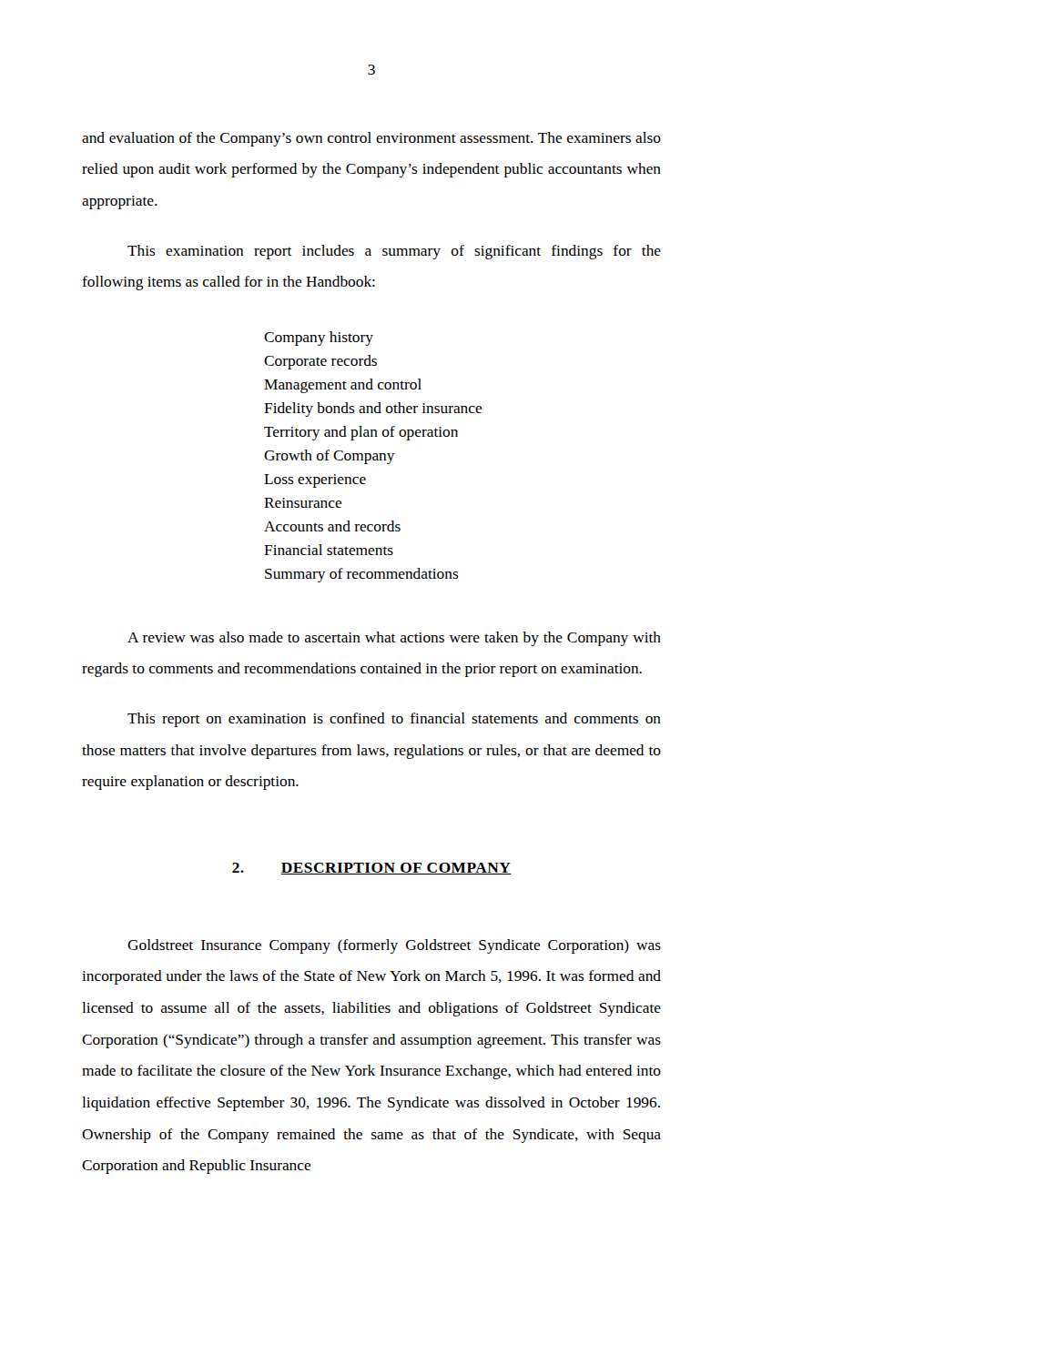3
and evaluation of the Company’s own control environment assessment. The examiners also relied upon audit work performed by the Company’s independent public accountants when appropriate.
This examination report includes a summary of significant findings for the following items as called for in the Handbook:
Company history
Corporate records
Management and control
Fidelity bonds and other insurance
Territory and plan of operation
Growth of Company
Loss experience
Reinsurance
Accounts and records
Financial statements
Summary of recommendations
A review was also made to ascertain what actions were taken by the Company with regards to comments and recommendations contained in the prior report on examination.
This report on examination is confined to financial statements and comments on those matters that involve departures from laws, regulations or rules, or that are deemed to require explanation or description.
2. DESCRIPTION OF COMPANY
Goldstreet Insurance Company (formerly Goldstreet Syndicate Corporation) was incorporated under the laws of the State of New York on March 5, 1996. It was formed and licensed to assume all of the assets, liabilities and obligations of Goldstreet Syndicate Corporation (“Syndicate”) through a transfer and assumption agreement. This transfer was made to facilitate the closure of the New York Insurance Exchange, which had entered into liquidation effective September 30, 1996. The Syndicate was dissolved in October 1996. Ownership of the Company remained the same as that of the Syndicate, with Sequa Corporation and Republic Insurance